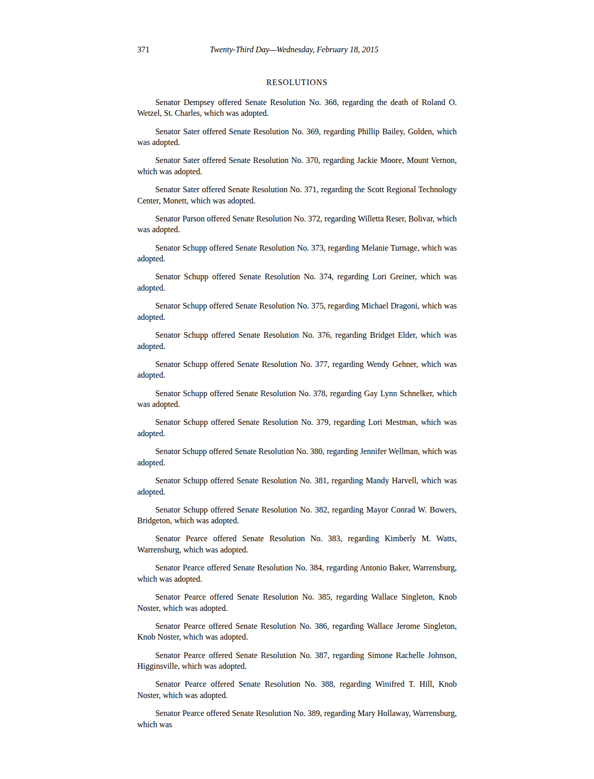371 Twenty-Third Day—Wednesday, February 18, 2015
RESOLUTIONS
Senator Dempsey offered Senate Resolution No. 368, regarding the death of Roland O. Wetzel, St. Charles, which was adopted.
Senator Sater offered Senate Resolution No. 369, regarding Phillip Bailey, Golden, which was adopted.
Senator Sater offered Senate Resolution No. 370, regarding Jackie Moore, Mount Vernon, which was adopted.
Senator Sater offered Senate Resolution No. 371, regarding the Scott Regional Technology Center, Monett, which was adopted.
Senator Parson offered Senate Resolution No. 372, regarding Willetta Reser, Bolivar, which was adopted.
Senator Schupp offered Senate Resolution No. 373, regarding Melanie Turnage, which was adopted.
Senator Schupp offered Senate Resolution No. 374, regarding Lori Greiner, which was adopted.
Senator Schupp offered Senate Resolution No. 375, regarding Michael Dragoni, which was adopted.
Senator Schupp offered Senate Resolution No. 376, regarding Bridget Elder, which was adopted.
Senator Schupp offered Senate Resolution No. 377, regarding Wendy Gehner, which was adopted.
Senator Schupp offered Senate Resolution No. 378, regarding Gay Lynn Schnelker, which was adopted.
Senator Schupp offered Senate Resolution No. 379, regarding Lori Mestman, which was adopted.
Senator Schupp offered Senate Resolution No. 380, regarding Jennifer Wellman, which was adopted.
Senator Schupp offered Senate Resolution No. 381, regarding Mandy Harvell, which was adopted.
Senator Schupp offered Senate Resolution No. 382, regarding Mayor Conrad W. Bowers, Bridgeton, which was adopted.
Senator Pearce offered Senate Resolution No. 383, regarding Kimberly M. Watts, Warrensburg, which was adopted.
Senator Pearce offered Senate Resolution No. 384, regarding Antonio Baker, Warrensburg, which was adopted.
Senator Pearce offered Senate Resolution No. 385, regarding Wallace Singleton, Knob Noster, which was adopted.
Senator Pearce offered Senate Resolution No. 386, regarding Wallace Jerome Singleton, Knob Noster, which was adopted.
Senator Pearce offered Senate Resolution No. 387, regarding Simone Rachelle Johnson, Higginsville, which was adopted.
Senator Pearce offered Senate Resolution No. 388, regarding Winifred T. Hill, Knob Noster, which was adopted.
Senator Pearce offered Senate Resolution No. 389, regarding Mary Hollaway, Warrensburg, which was